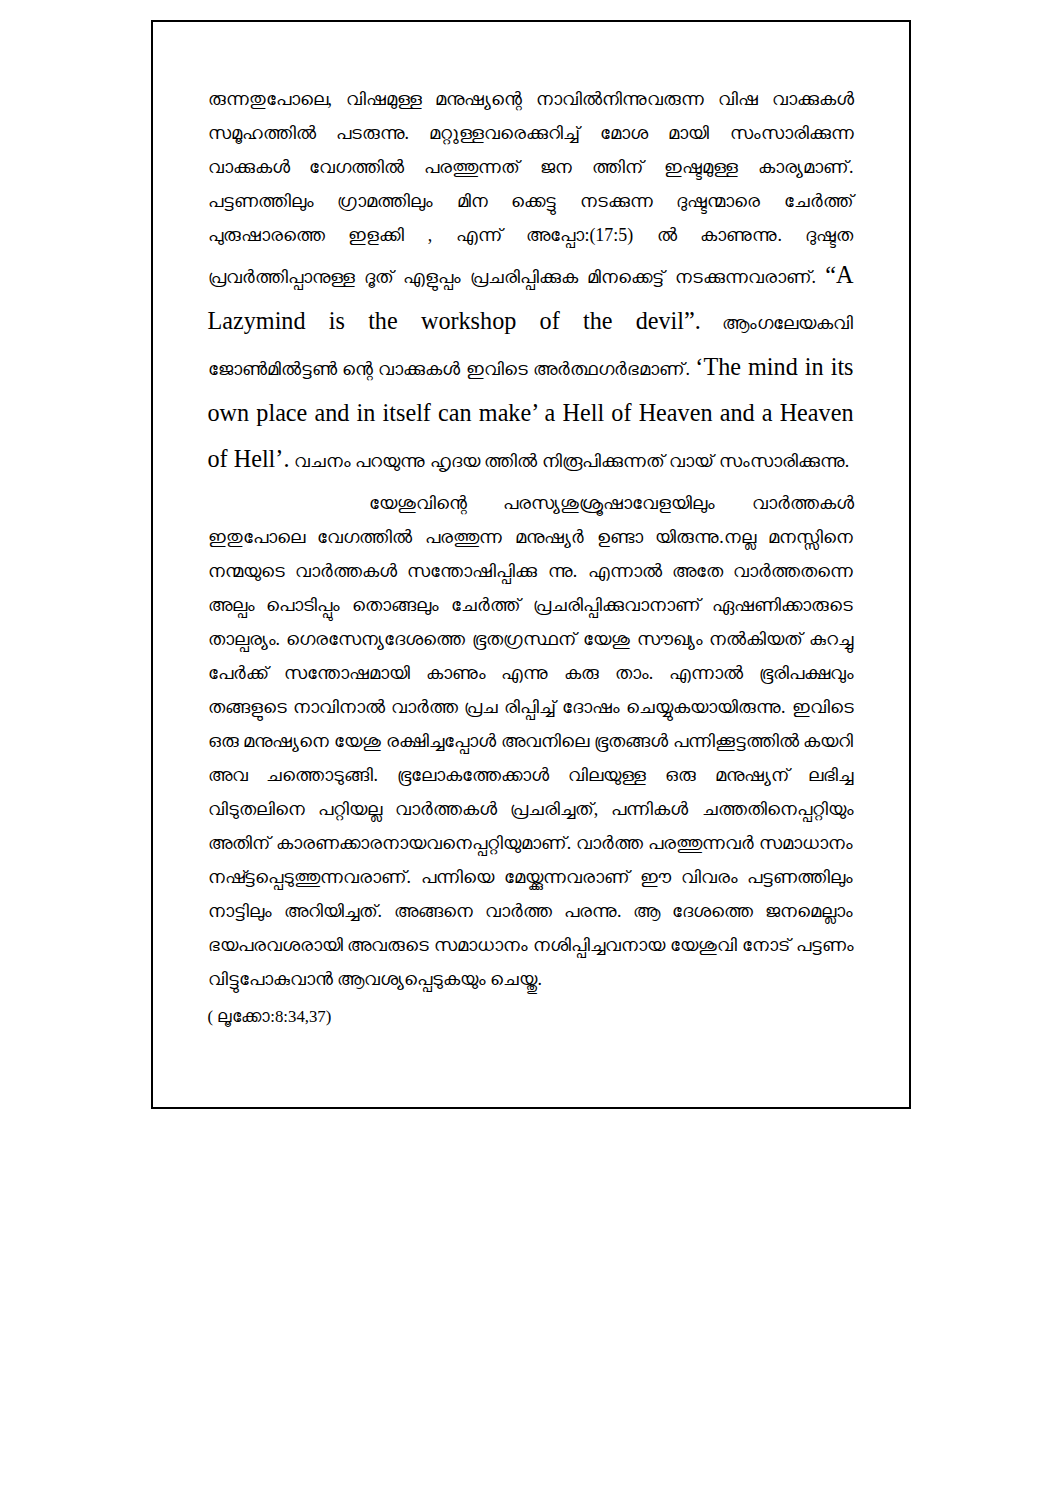രുന്നതുപോലെ, വിഷമുള്ള മനുഷ്യന്റെ നാവിൽനിന്നുവരുന്ന വിഷ വാക്കുകൾ സമൂഹത്തിൽ പടരുന്നു. മറ്റുള്ളവരെക്കുറിച്ച് മോശ മായി സംസാരിക്കുന്ന വാക്കുകൾ വേഗത്തിൽ പരത്തുന്നത് ജന ത്തിന് ഇഷ്ടമുള്ള കാര്യമാണ്. പട്ടണത്തിലും ഗ്രാമത്തിലും മിന ക്കെട്ടു നടക്കുന്ന ദുഷ്ടന്മാരെ ചേർത്ത് പുരുഷാരത്തെ ഇളക്കി , എന്ന് അപ്പോ:(17:5) ൽ കാണുന്നു. ദുഷ്ടത പ്രവർത്തിപ്പാനുള്ള ദൂത് എളുപ്പം പ്രചരിപ്പിക്കുക മിനക്കെട്ട് നടക്കുന്നവരാണ്. “A Lazymind is the workshop of the devil”. ആംഗലേയകവി ജോൺമിൽട്ടൺ ന്റെ വാക്കുകൾ ഇവിടെ അർത്ഥഗർഭമാണ്. ‘The mind in its own place and in itself can make’ a Hell of Heaven and a Heaven of Hell’. വചനം പറയുന്നു ഹൃദയ ത്തിൽ നിരൂപിക്കുന്നത് വായ് സംസാരിക്കുന്നു.
യേശുവിന്റെ പരസ്യശുശ്രൂഷാവേളയിലും വാർത്തകൾ ഇതുപോലെ വേഗത്തിൽ പരത്തുന്ന മനുഷ്യർ ഉണ്ടാ യിരുന്നു.നല്ല മനസ്സിനെ നന്മയുടെ വാർത്തകൾ സന്തോഷിപ്പിക്കു ന്നു. എന്നാൽ അതേ വാർത്തതന്നെ അല്പം പൊടിപ്പും തൊങ്ങലും ചേർത്ത് പ്രചരിപ്പിക്കുവാനാണ് ഏഷണിക്കാരുടെ താല്പര്യം. ഗെരസേന്യദേശത്തെ ഭൂതഗ്രസ്ഥന് യേശു സൗഖ്യം നൽകിയത് കുറച്ചു പേർക്ക് സന്തോഷമായി കാണും എന്നു കരു താം. എന്നാൽ ഭൂരിപക്ഷവും തങ്ങളുടെ നാവിനാൽ വാർത്ത പ്രച രിപ്പിച്ച് ദോഷം ചെയ്യുകയായിരുന്നു. ഇവിടെ ഒരു മനുഷ്യനെ യേശു രക്ഷിച്ചപ്പോൾ അവനിലെ ഭൂതങ്ങൾ പന്നിക്കൂട്ടത്തിൽ കയറി അവ ചത്തൊടുങ്ങി. ഭൂലോകത്തേക്കാൾ വിലയുള്ള ഒരു മനുഷ്യന് ലഭിച്ച വിടുതലിനെ പറ്റിയല്ല വാർത്തകൾ പ്രചരിച്ചത്, പന്നികൾ ചത്തതിനെപ്പറ്റിയും അതിന് കാരണക്കാരനായവനെപ്പറ്റിയുമാണ്. വാർത്ത പരത്തുന്നവർ സമാധാനം നഷ്ട്ടപ്പെടുത്തുന്നവരാണ്. പന്നിയെ മേയ്ക്കുന്നവരാണ് ഈ വിവരം പട്ടണത്തിലും നാട്ടിലും അറിയിച്ചത്. അങ്ങനെ വാർത്ത പരന്നു. ആ ദേശത്തെ ജനമെല്ലാം ഭയപരവശരായി അവരുടെ സമാധാനം നശിപ്പിച്ചവനായ യേശുവി നോട് പട്ടണം വിട്ടുപോകുവാൻ ആവശ്യപ്പെടുകയും ചെയ്തു.
( ലൂക്കോ:8:34,37)